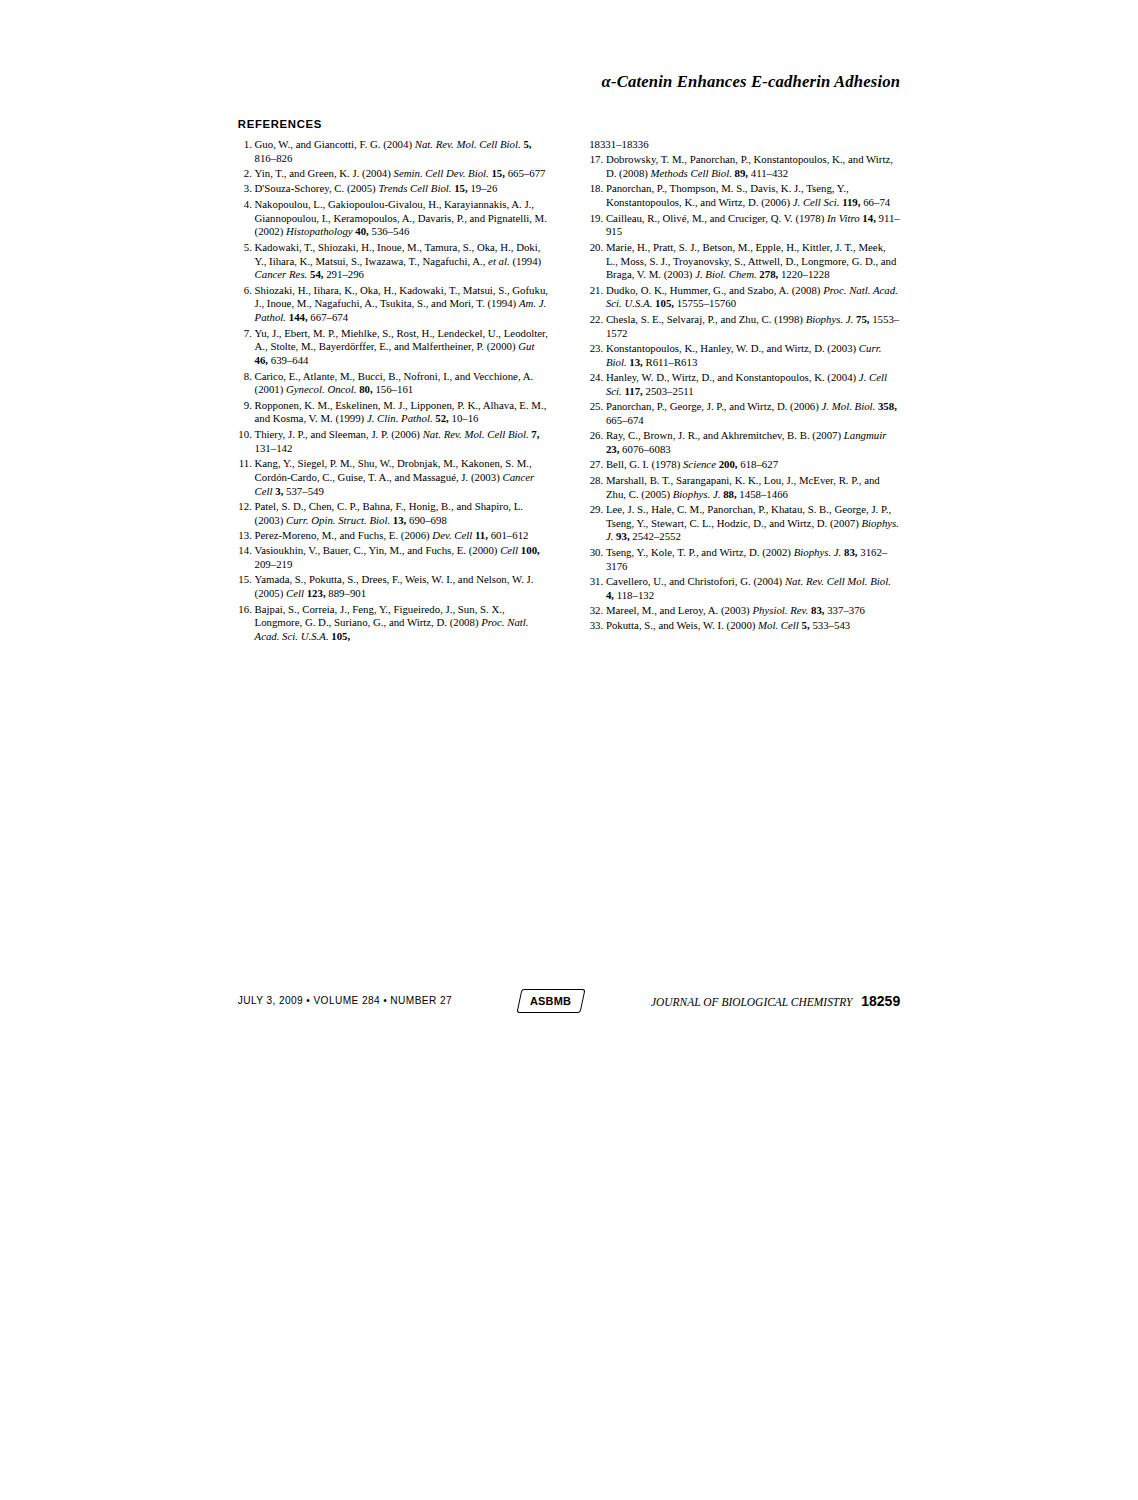α-Catenin Enhances E-cadherin Adhesion
REFERENCES
Guo, W., and Giancotti, F. G. (2004) Nat. Rev. Mol. Cell Biol. 5, 816–826
Yin, T., and Green, K. J. (2004) Semin. Cell Dev. Biol. 15, 665–677
D'Souza-Schorey, C. (2005) Trends Cell Biol. 15, 19–26
Nakopoulou, L., Gakiopoulou-Givalou, H., Karayiannakis, A. J., Giannopoulou, I., Keramopoulos, A., Davaris, P., and Pignatelli, M. (2002) Histopathology 40, 536–546
Kadowaki, T., Shiozaki, H., Inoue, M., Tamura, S., Oka, H., Doki, Y., Iihara, K., Matsui, S., Iwazawa, T., Nagafuchi, A., et al. (1994) Cancer Res. 54, 291–296
Shiozaki, H., Iihara, K., Oka, H., Kadowaki, T., Matsui, S., Gofuku, J., Inoue, M., Nagafuchi, A., Tsukita, S., and Mori, T. (1994) Am. J. Pathol. 144, 667–674
Yu, J., Ebert, M. P., Miehlke, S., Rost, H., Lendeckel, U., Leodolter, A., Stolte, M., Bayerdörffer, E., and Malfertheiner, P. (2000) Gut 46, 639–644
Carico, E., Atlante, M., Bucci, B., Nofroni, I., and Vecchione, A. (2001) Gynecol. Oncol. 80, 156–161
Ropponen, K. M., Eskelinen, M. J., Lipponen, P. K., Alhava, E. M., and Kosma, V. M. (1999) J. Clin. Pathol. 52, 10–16
Thiery, J. P., and Sleeman, J. P. (2006) Nat. Rev. Mol. Cell Biol. 7, 131–142
Kang, Y., Siegel, P. M., Shu, W., Drobnjak, M., Kakonen, S. M., Cordón-Cardo, C., Guise, T. A., and Massagué, J. (2003) Cancer Cell 3, 537–549
Patel, S. D., Chen, C. P., Bahna, F., Honig, B., and Shapiro, L. (2003) Curr. Opin. Struct. Biol. 13, 690–698
Perez-Moreno, M., and Fuchs, E. (2006) Dev. Cell 11, 601–612
Vasioukhin, V., Bauer, C., Yin, M., and Fuchs, E. (2000) Cell 100, 209–219
Yamada, S., Pokutta, S., Drees, F., Weis, W. I., and Nelson, W. J. (2005) Cell 123, 889–901
Bajpai, S., Correia, J., Feng, Y., Figueiredo, J., Sun, S. X., Longmore, G. D., Suriano, G., and Wirtz, D. (2008) Proc. Natl. Acad. Sci. U.S.A. 105,
18331–18336
Dobrowsky, T. M., Panorchan, P., Konstantopoulos, K., and Wirtz, D. (2008) Methods Cell Biol. 89, 411–432
Panorchan, P., Thompson, M. S., Davis, K. J., Tseng, Y., Konstantopoulos, K., and Wirtz, D. (2006) J. Cell Sci. 119, 66–74
Cailleau, R., Olivé, M., and Cruciger, Q. V. (1978) In Vitro 14, 911–915
Marie, H., Pratt, S. J., Betson, M., Epple, H., Kittler, J. T., Meek, L., Moss, S. J., Troyanovsky, S., Attwell, D., Longmore, G. D., and Braga, V. M. (2003) J. Biol. Chem. 278, 1220–1228
Dudko, O. K., Hummer, G., and Szabo, A. (2008) Proc. Natl. Acad. Sci. U.S.A. 105, 15755–15760
Chesla, S. E., Selvaraj, P., and Zhu, C. (1998) Biophys. J. 75, 1553–1572
Konstantopoulos, K., Hanley, W. D., and Wirtz, D. (2003) Curr. Biol. 13, R611–R613
Hanley, W. D., Wirtz, D., and Konstantopoulos, K. (2004) J. Cell Sci. 117, 2503–2511
Panorchan, P., George, J. P., and Wirtz, D. (2006) J. Mol. Biol. 358, 665–674
Ray, C., Brown, J. R., and Akhremitchev, B. B. (2007) Langmuir 23, 6076–6083
Bell, G. I. (1978) Science 200, 618–627
Marshall, B. T., Sarangapani, K. K., Lou, J., McEver, R. P., and Zhu, C. (2005) Biophys. J. 88, 1458–1466
Lee, J. S., Hale, C. M., Panorchan, P., Khatau, S. B., George, J. P., Tseng, Y., Stewart, C. L., Hodzic, D., and Wirtz, D. (2007) Biophys. J. 93, 2542–2552
Tseng, Y., Kole, T. P., and Wirtz, D. (2002) Biophys. J. 83, 3162–3176
Cavellero, U., and Christofori, G. (2004) Nat. Rev. Cell Mol. Biol. 4, 118–132
Mareel, M., and Leroy, A. (2003) Physiol. Rev. 83, 337–376
Pokutta, S., and Weis, W. I. (2000) Mol. Cell 5, 533–543
JULY 3, 2009 • VOLUME 284 • NUMBER 27
ASBMB
JOURNAL OF BIOLOGICAL CHEMISTRY 18259